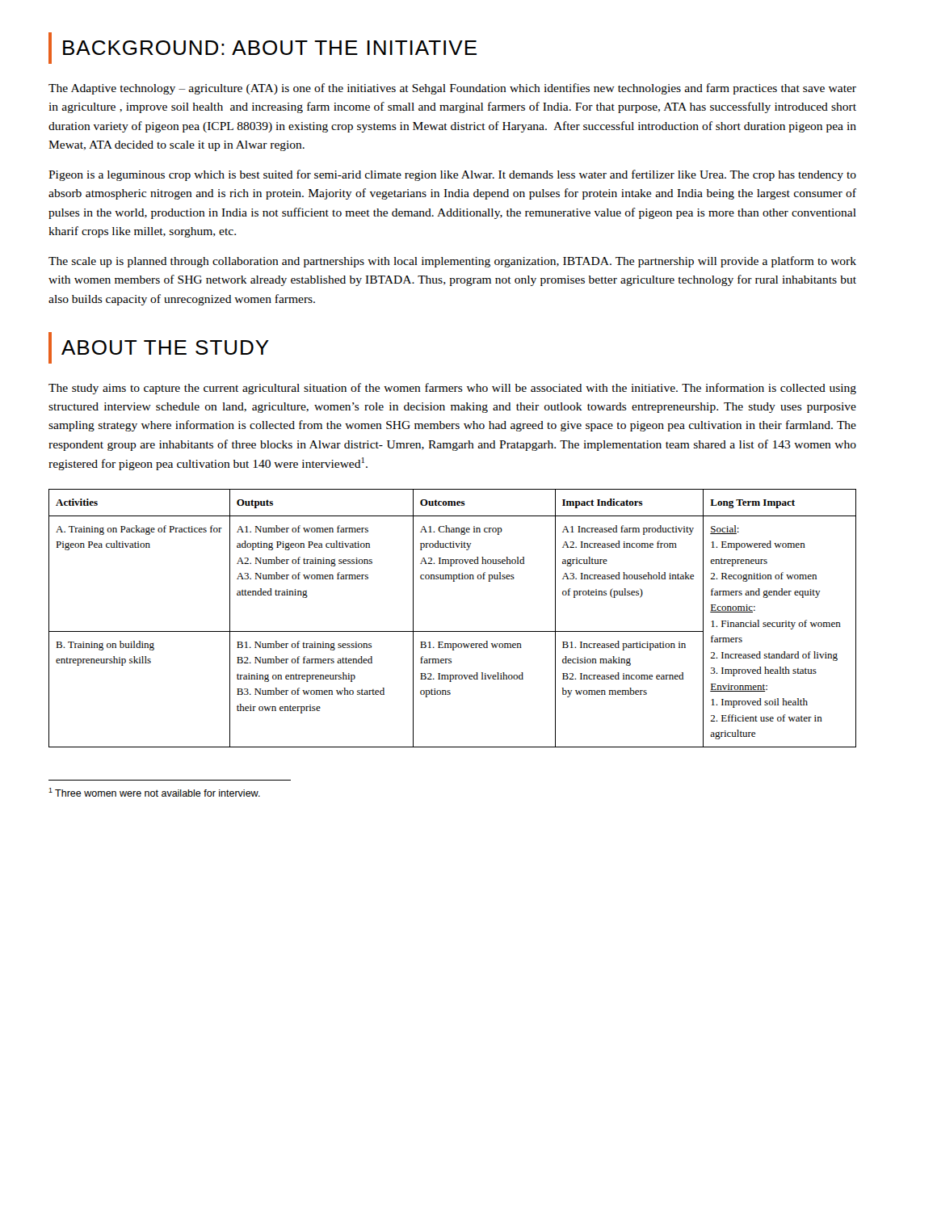BACKGROUND: ABOUT THE INITIATIVE
The Adaptive technology – agriculture (ATA) is one of the initiatives at Sehgal Foundation which identifies new technologies and farm practices that save water in agriculture , improve soil health and increasing farm income of small and marginal farmers of India. For that purpose, ATA has successfully introduced short duration variety of pigeon pea (ICPL 88039) in existing crop systems in Mewat district of Haryana. After successful introduction of short duration pigeon pea in Mewat, ATA decided to scale it up in Alwar region.
Pigeon is a leguminous crop which is best suited for semi-arid climate region like Alwar. It demands less water and fertilizer like Urea. The crop has tendency to absorb atmospheric nitrogen and is rich in protein. Majority of vegetarians in India depend on pulses for protein intake and India being the largest consumer of pulses in the world, production in India is not sufficient to meet the demand. Additionally, the remunerative value of pigeon pea is more than other conventional kharif crops like millet, sorghum, etc.
The scale up is planned through collaboration and partnerships with local implementing organization, IBTADA. The partnership will provide a platform to work with women members of SHG network already established by IBTADA. Thus, program not only promises better agriculture technology for rural inhabitants but also builds capacity of unrecognized women farmers.
ABOUT THE STUDY
The study aims to capture the current agricultural situation of the women farmers who will be associated with the initiative. The information is collected using structured interview schedule on land, agriculture, women’s role in decision making and their outlook towards entrepreneurship. The study uses purposive sampling strategy where information is collected from the women SHG members who had agreed to give space to pigeon pea cultivation in their farmland. The respondent group are inhabitants of three blocks in Alwar district- Umren, Ramgarh and Pratapgarh. The implementation team shared a list of 143 women who registered for pigeon pea cultivation but 140 were interviewed1.
| Activities | Outputs | Outcomes | Impact Indicators | Long Term Impact |
| --- | --- | --- | --- | --- |
| A. Training on Package of Practices for Pigeon Pea cultivation | A1. Number of women farmers adopting Pigeon Pea cultivation A2. Number of training sessions A3. Number of women farmers attended training | A1. Change in crop productivity A2. Improved household consumption of pulses | A1 Increased farm productivity A2. Increased income from agriculture A3. Increased household intake of proteins (pulses) | Social : 1. Empowered women entrepreneurs 2. Recognition of women farmers and gender equity Economic : 1. Financial security of women farmers 2. Increased standard of living 3. Improved health status Environment : 1. Improved soil health 2. Efficient use of water in agriculture |
| B. Training on building entrepreneurship skills | B1. Number of training sessions B2. Number of farmers attended training on entrepreneurship B3. Number of women who started their own enterprise | B1. Empowered women farmers B2. Improved livelihood options | B1. Increased participation in decision making B2. Increased income earned by women members |
1 Three women were not available for interview.